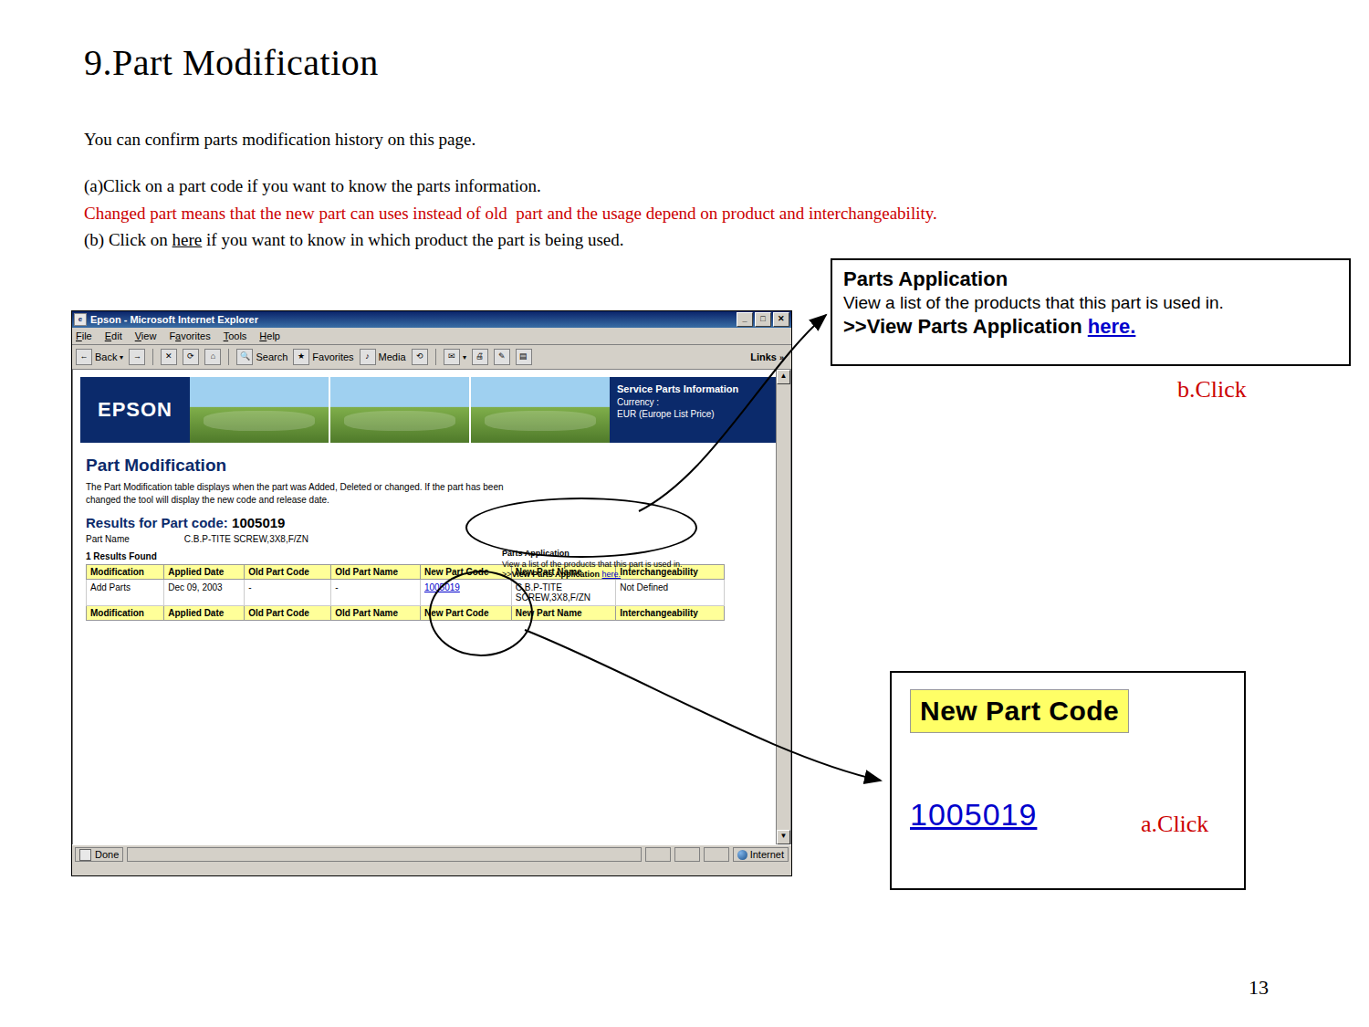9.Part Modification
You can confirm parts modification history on this page.
(a)Click on a part code if you want to know the parts information.
Changed part means that the new part can uses instead of old part and the usage depend on product and interchangeability.
(b) Click on here if you want to know in which product the part is being used.
e Epson - Microsoft Internet Explorer _ □ ✕
File Edit View Favorites Tools Help
←Back ▾ → ✕ ⟳ ⌂ 🔍Search ★Favorites ♪Media ⟲ ✉▾ 🖨 ✎ ▤ Links »
EPSON
Service Parts Information
Currency :
EUR (Europe List Price)
Part Modification
The Part Modification table displays when the part was Added, Deleted or changed. If the part has been changed the tool will display the new code and release date.
Results for Part code: 1005019
Part Name C.B.P-TITE SCREW,3X8,F/ZN
1 Results Found
| Modification | Applied Date | Old Part Code | Old Part Name | New Part Code | New Part Name | Interchangeability |
| --- | --- | --- | --- | --- | --- | --- |
| Add Parts | Dec 09, 2003 | - | - | 1005019 | C.B.P-TITE SCREW,3X8,F/ZN | Not Defined |
| Modification | Applied Date | Old Part Code | Old Part Name | New Part Code | New Part Name | Interchangeability |
Parts Application
View a list of the products that this part is used in.
>>View Parts Application here.
▲
▼
Done Internet
Parts Application
View a list of the products that this part is used in.
>>View Parts Application here.
b.Click
New Part Code
1005019
a.Click
13